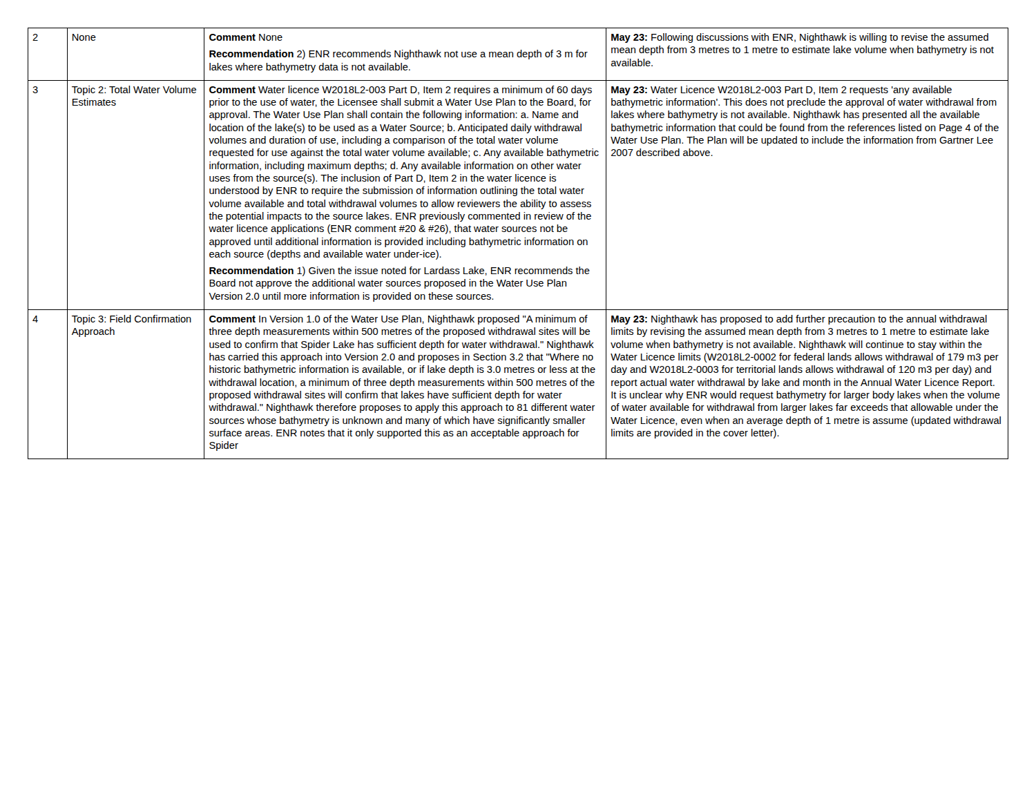| 2 | None | Comment None Recommendation 2) ENR recommends Nighthawk not use a mean depth of 3 m for lakes where bathymetry data is not available. | May 23: Following discussions with ENR, Nighthawk is willing to revise the assumed mean depth from 3 metres to 1 metre to estimate lake volume when bathymetry is not available. |
| 3 | Topic 2: Total Water Volume Estimates | Comment Water licence W2018L2-003 Part D, Item 2 requires a minimum of 60 days prior to the use of water, the Licensee shall submit a Water Use Plan to the Board, for approval. The Water Use Plan shall contain the following information: a. Name and location of the lake(s) to be used as a Water Source; b. Anticipated daily withdrawal volumes and duration of use, including a comparison of the total water volume requested for use against the total water volume available; c. Any available bathymetric information, including maximum depths; d. Any available information on other water uses from the source(s). The inclusion of Part D, Item 2 in the water licence is understood by ENR to require the submission of information outlining the total water volume available and total withdrawal volumes to allow reviewers the ability to assess the potential impacts to the source lakes. ENR previously commented in review of the water licence applications (ENR comment #20 & #26), that water sources not be approved until additional information is provided including bathymetric information on each source (depths and available water under-ice). Recommendation 1) Given the issue noted for Lardass Lake, ENR recommends the Board not approve the additional water sources proposed in the Water Use Plan Version 2.0 until more information is provided on these sources. | May 23: Water Licence W2018L2-003 Part D, Item 2 requests 'any available bathymetric information'. This does not preclude the approval of water withdrawal from lakes where bathymetry is not available. Nighthawk has presented all the available bathymetric information that could be found from the references listed on Page 4 of the Water Use Plan. The Plan will be updated to include the information from Gartner Lee 2007 described above. |
| 4 | Topic 3: Field Confirmation Approach | Comment In Version 1.0 of the Water Use Plan, Nighthawk proposed "A minimum of three depth measurements within 500 metres of the proposed withdrawal sites will be used to confirm that Spider Lake has sufficient depth for water withdrawal." Nighthawk has carried this approach into Version 2.0 and proposes in Section 3.2 that "Where no historic bathymetric information is available, or if lake depth is 3.0 metres or less at the withdrawal location, a minimum of three depth measurements within 500 metres of the proposed withdrawal sites will confirm that lakes have sufficient depth for water withdrawal." Nighthawk therefore proposes to apply this approach to 81 different water sources whose bathymetry is unknown and many of which have significantly smaller surface areas. ENR notes that it only supported this as an acceptable approach for Spider | May 23: Nighthawk has proposed to add further precaution to the annual withdrawal limits by revising the assumed mean depth from 3 metres to 1 metre to estimate lake volume when bathymetry is not available. Nighthawk will continue to stay within the Water Licence limits (W2018L2-0002 for federal lands allows withdrawal of 179 m3 per day and W2018L2-0003 for territorial lands allows withdrawal of 120 m3 per day) and report actual water withdrawal by lake and month in the Annual Water Licence Report. It is unclear why ENR would request bathymetry for larger body lakes when the volume of water available for withdrawal from larger lakes far exceeds that allowable under the Water Licence, even when an average depth of 1 metre is assume (updated withdrawal limits are provided in the cover letter). |